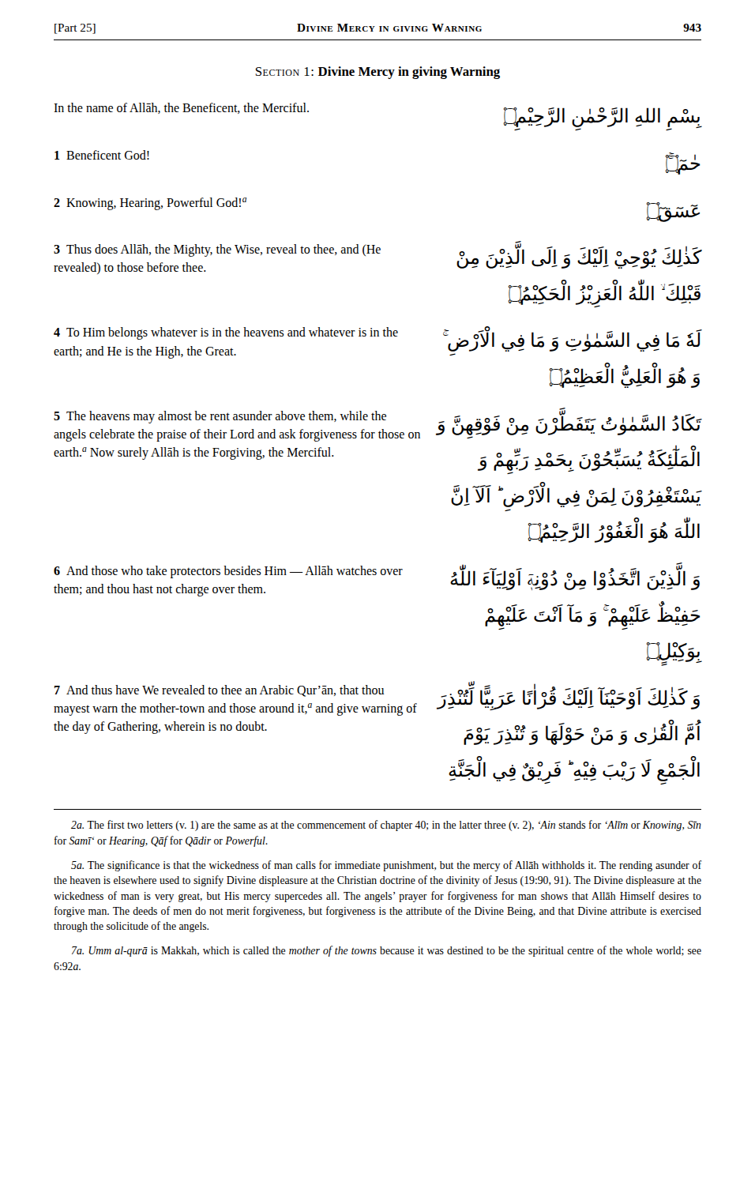[Part 25] Divine Mercy in giving Warning 943
Section 1: Divine Mercy in giving Warning
In the name of Allāh, the Beneficent, the Merciful.
بِسْمِ اللهِ الرَّحْمٰنِ الرَّحِيْمِ۝
1 Beneficent God!
حٰمٓ۝ۚ
2 Knowing, Hearing, Powerful God!a
عٓسٓقٓ۝
3 Thus does Allāh, the Mighty, the Wise, reveal to thee, and (He revealed) to those before thee.
كَذٰلِكَ يُوْحِيْ اِلَيْكَ وَ اِلَى الَّذِيْنَ مِنْ قَبْلِكَ ۙ اللّٰهُ الْعَزِيْزُ الْحَكِيْمُ۝
4 To Him belongs whatever is in the heavens and whatever is in the earth; and He is the High, the Great.
لَهٗ مَا فِي السَّمٰوٰتِ وَ مَا فِي الْاَرْضِ ۚ وَ هُوَ الْعَلِيُّ الْعَظِيْمُ۝
5 The heavens may almost be rent asunder above them, while the angels celebrate the praise of their Lord and ask forgiveness for those on earth.a Now surely Allāh is the Forgiving, the Merciful.
تَكَادُ السَّمٰوٰتُ يَتَفَطَّرْنَ مِنْ فَوْقِهِنَّ وَ الْمَلٰٓئِكَةُ يُسَبِّحُوْنَ بِحَمْدِ رَبِّهِمْ وَ يَسْتَغْفِرُوْنَ لِمَنْ فِي الْاَرْضِ ؕ اَلَآ اِنَّ اللّٰهَ هُوَ الْغَفُوْرُ الرَّحِيْمُ۝
6 And those who take protectors besides Him — Allāh watches over them; and thou hast not charge over them.
وَ الَّذِيْنَ اتَّخَذُوْا مِنْ دُوْنِهٖٓ اَوْلِيَآءَ اللّٰهُ حَفِيْظٌ عَلَيْهِمْ ۚ وَ مَآ اَنْتَ عَلَيْهِمْ بِوَكِيْلٍ۝
7 And thus have We revealed to thee an Arabic Qur’ān, that thou mayest warn the mother-town and those around it,a and give warning of the day of Gathering, wherein is no doubt.
وَ كَذٰلِكَ اَوْحَيْنَآ اِلَيْكَ قُرْاٰنًا عَرَبِيًّا لِّتُنْذِرَ اُمَّ الْقُرٰى وَ مَنْ حَوْلَهَا وَ تُنْذِرَ يَوْمَ الْجَمْعِ لَا رَيْبَ فِيْهِ ؕ فَرِيْقٌ فِي الْجَنَّةِ
2a. The first two letters (v. 1) are the same as at the commencement of chapter 40; in the latter three (v. 2), ‘Ain stands for ‘Alīm or Knowing, Sīn for Samī‘ or Hearing, Qāf for Qādir or Powerful.
5a. The significance is that the wickedness of man calls for immediate punishment, but the mercy of Allāh withholds it. The rending asunder of the heaven is elsewhere used to signify Divine displeasure at the Christian doctrine of the divinity of Jesus (19:90, 91). The Divine displeasure at the wickedness of man is very great, but His mercy supercedes all. The angels’ prayer for forgiveness for man shows that Allāh Himself desires to forgive man. The deeds of men do not merit forgiveness, but forgiveness is the attribute of the Divine Being, and that Divine attribute is exercised through the solicitude of the angels.
7a. Umm al-qurā is Makkah, which is called the mother of the towns because it was destined to be the spiritual centre of the whole world; see 6:92a.